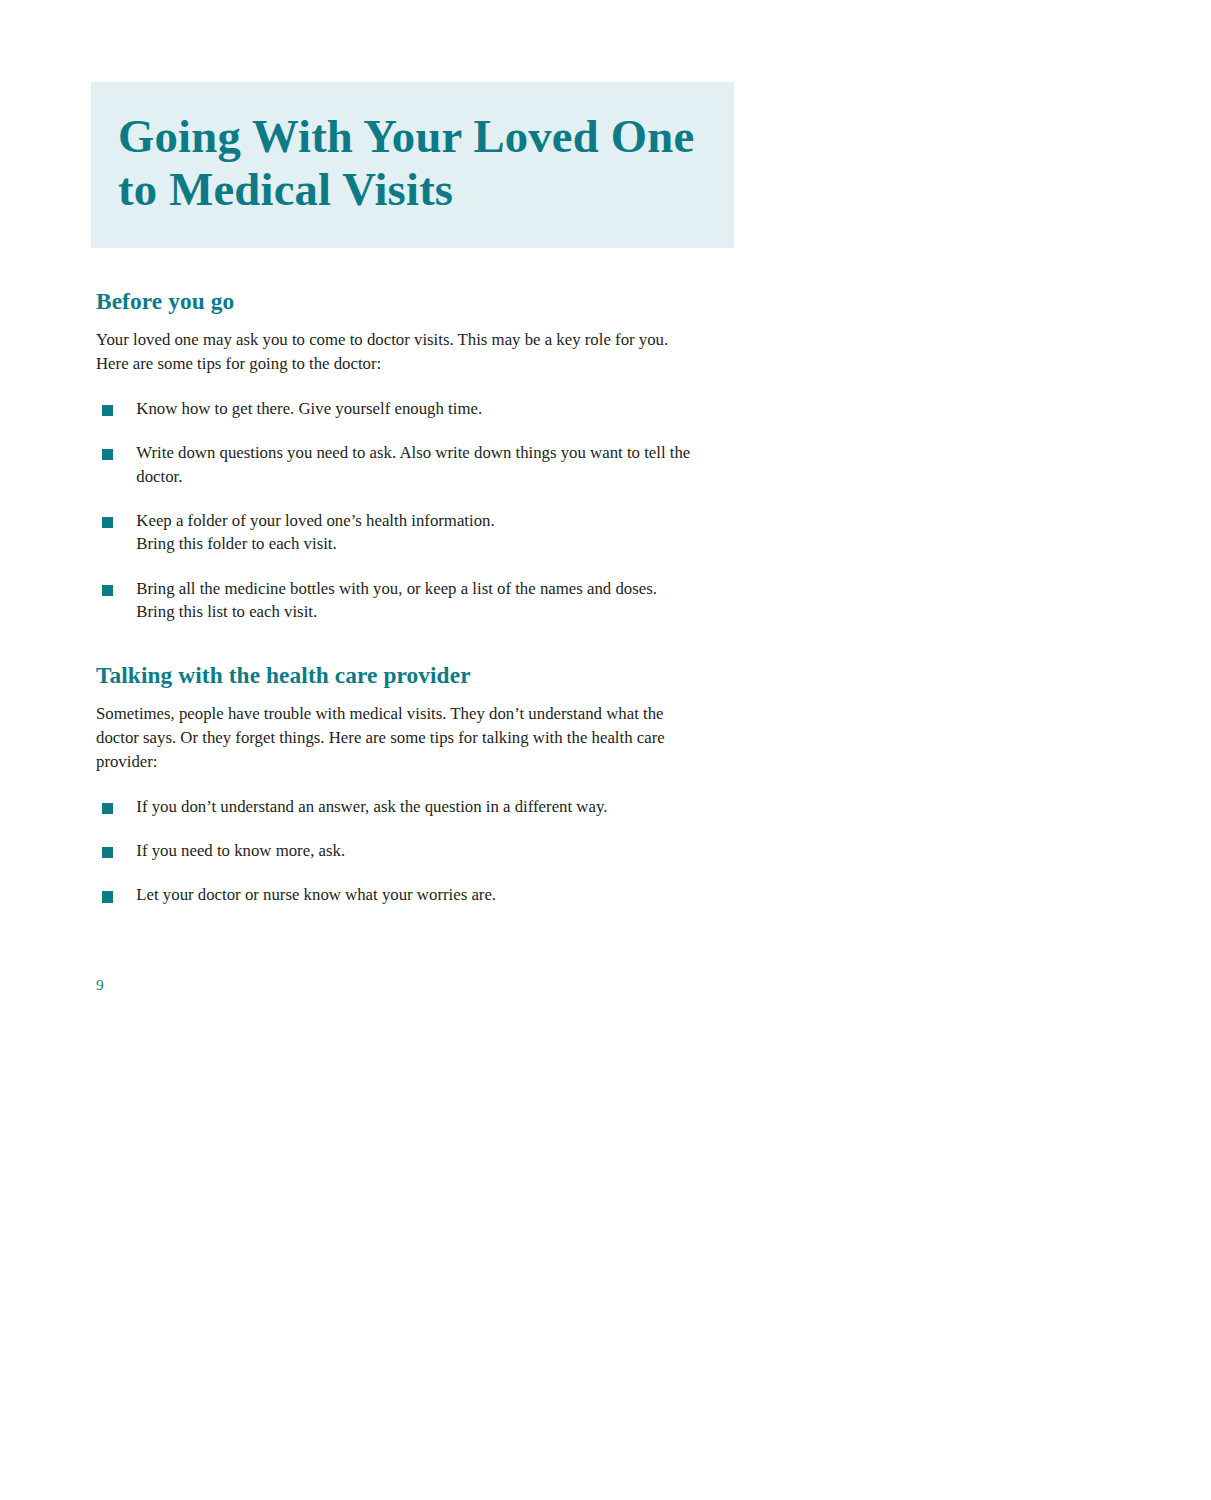Going With Your Loved One to Medical Visits
Before you go
Your loved one may ask you to come to doctor visits. This may be a key role for you. Here are some tips for going to the doctor:
Know how to get there. Give yourself enough time.
Write down questions you need to ask. Also write down things you want to tell the doctor.
Keep a folder of your loved one’s health information.
Bring this folder to each visit.
Bring all the medicine bottles with you, or keep a list of the names and doses.
Bring this list to each visit.
Talking with the health care provider
Sometimes, people have trouble with medical visits. They don’t understand what the doctor says. Or they forget things. Here are some tips for talking with the health care provider:
If you don’t understand an answer, ask the question in a different way.
If you need to know more, ask.
Let your doctor or nurse know what your worries are.
9